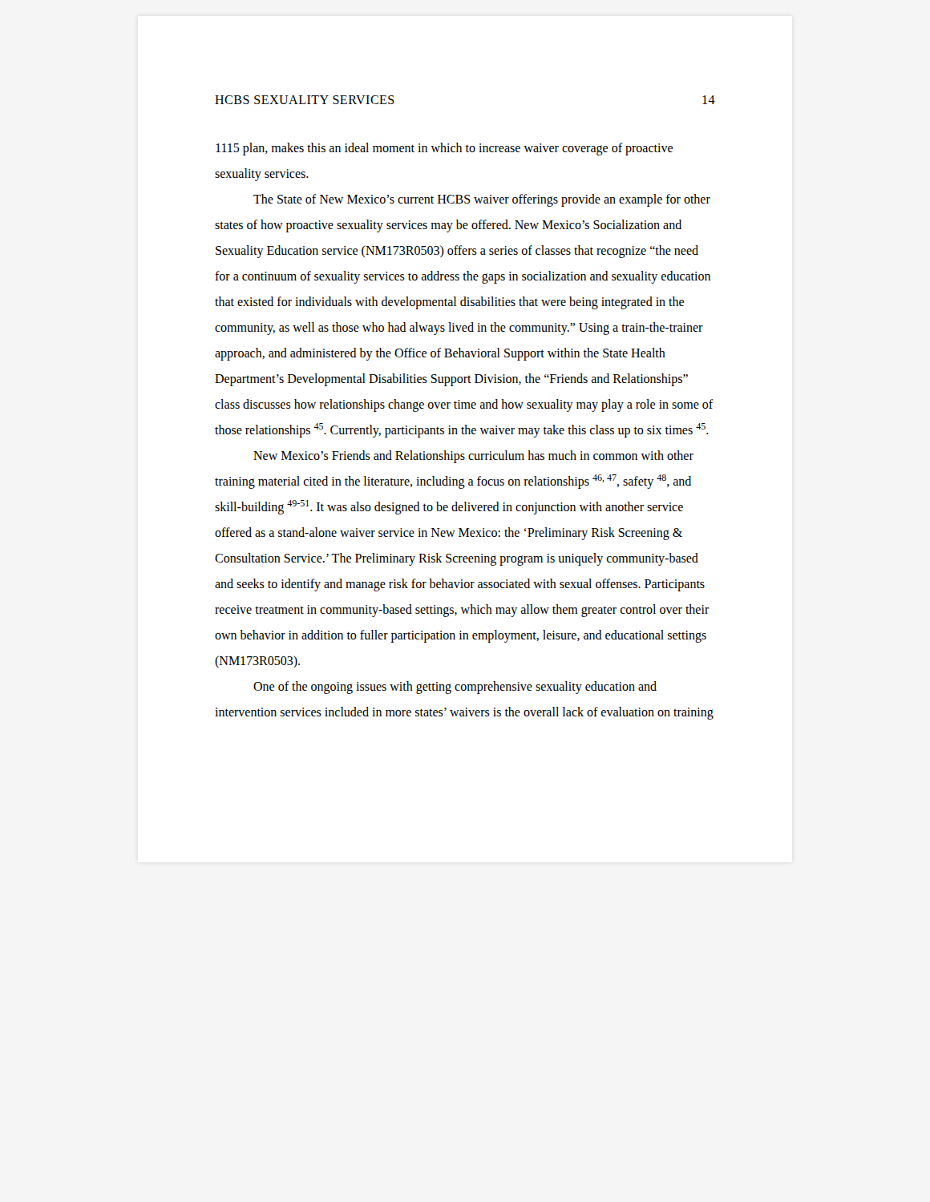HCBS Sexuality Services 14
1115 plan, makes this an ideal moment in which to increase waiver coverage of proactive sexuality services.
The State of New Mexico’s current HCBS waiver offerings provide an example for other states of how proactive sexuality services may be offered. New Mexico’s Socialization and Sexuality Education service (NM173R0503) offers a series of classes that recognize “the need for a continuum of sexuality services to address the gaps in socialization and sexuality education that existed for individuals with developmental disabilities that were being integrated in the community, as well as those who had always lived in the community.” Using a train-the-trainer approach, and administered by the Office of Behavioral Support within the State Health Department’s Developmental Disabilities Support Division, the “Friends and Relationships” class discusses how relationships change over time and how sexuality may play a role in some of those relationships 45. Currently, participants in the waiver may take this class up to six times 45.
New Mexico’s Friends and Relationships curriculum has much in common with other training material cited in the literature, including a focus on relationships 46, 47, safety 48, and skill-building 49-51. It was also designed to be delivered in conjunction with another service offered as a stand-alone waiver service in New Mexico: the ‘Preliminary Risk Screening & Consultation Service.’ The Preliminary Risk Screening program is uniquely community-based and seeks to identify and manage risk for behavior associated with sexual offenses. Participants receive treatment in community-based settings, which may allow them greater control over their own behavior in addition to fuller participation in employment, leisure, and educational settings (NM173R0503).
One of the ongoing issues with getting comprehensive sexuality education and intervention services included in more states’ waivers is the overall lack of evaluation on training